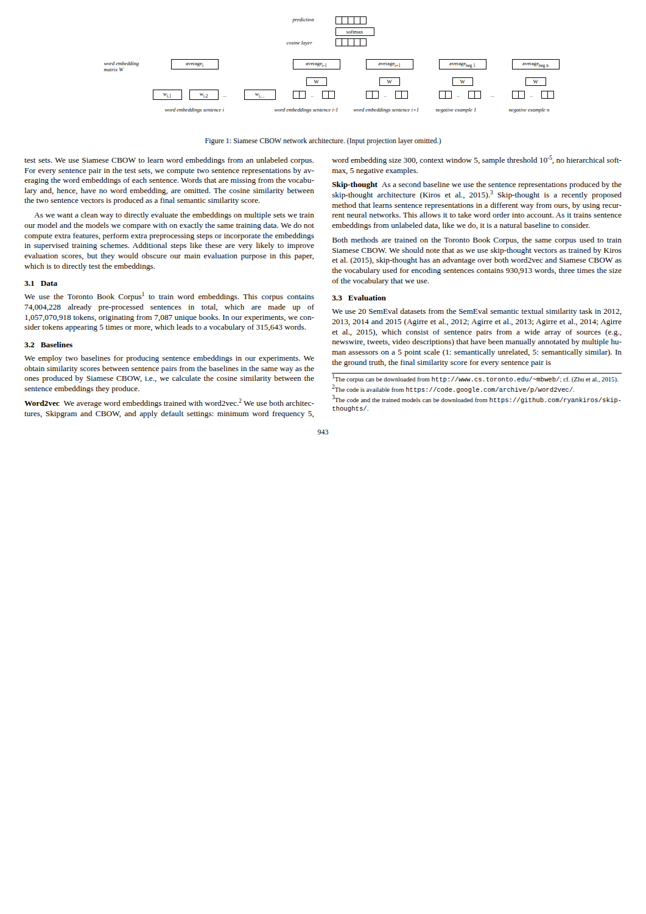prediction
softmax
cosine layer
averagei
averagei-1
averagei+1
averageneg 1
averageneg n
word embedding
matrix W
W
W
W
W
wi,1
wi,2
...
wi,...
..
..
..
...
..
word embeddings sentence i word embeddings sentence i-1 word embeddings sentence i+1 negative example 1 negative example n
Figure 1: Siamese CBOW network architecture. (Input projection layer omitted.)
test sets. We use Siamese CBOW to learn word embeddings from an unlabeled corpus. For every sentence pair in the test sets, we compute two sentence representations by averaging the word embeddings of each sentence. Words that are missing from the vocabulary and, hence, have no word embedding, are omitted. The cosine similarity between the two sentence vectors is produced as a final semantic similarity score.
As we want a clean way to directly evaluate the embeddings on multiple sets we train our model and the models we compare with on exactly the same training data. We do not compute extra features, perform extra preprocessing steps or incorporate the embeddings in supervised training schemes. Additional steps like these are very likely to improve evaluation scores, but they would obscure our main evaluation purpose in this paper, which is to directly test the embeddings.
3.1 Data
We use the Toronto Book Corpus1 to train word embeddings. This corpus contains 74,004,228 already pre-processed sentences in total, which are made up of 1,057,070,918 tokens, originating from 7,087 unique books. In our experiments, we consider tokens appearing 5 times or more, which leads to a vocabulary of 315,643 words.
3.2 Baselines
We employ two baselines for producing sentence embeddings in our experiments. We obtain similarity scores between sentence pairs from the baselines in the same way as the ones produced by Siamese CBOW, i.e., we calculate the cosine similarity between the sentence embeddings they produce.
Word2vec We average word embeddings trained with word2vec.2 We use both architectures, Skipgram and CBOW, and apply default settings: minimum word frequency 5, word embedding size 300, context window 5, sample threshold 10-5, no hierarchical softmax, 5 negative examples.
Skip-thought As a second baseline we use the sentence representations produced by the skip-thought architecture (Kiros et al., 2015).3 Skip-thought is a recently proposed method that learns sentence representations in a different way from ours, by using recurrent neural networks. This allows it to take word order into account. As it trains sentence embeddings from unlabeled data, like we do, it is a natural baseline to consider.
Both methods are trained on the Toronto Book Corpus, the same corpus used to train Siamese CBOW. We should note that as we use skip-thought vectors as trained by Kiros et al. (2015), skip-thought has an advantage over both word2vec and Siamese CBOW as the vocabulary used for encoding sentences contains 930,913 words, three times the size of the vocabulary that we use.
3.3 Evaluation
We use 20 SemEval datasets from the SemEval semantic textual similarity task in 2012, 2013, 2014 and 2015 (Agirre et al., 2012; Agirre et al., 2013; Agirre et al., 2014; Agirre et al., 2015), which consist of sentence pairs from a wide array of sources (e.g., newswire, tweets, video descriptions) that have been manually annotated by multiple human assessors on a 5 point scale (1: semantically unrelated, 5: semantically similar). In the ground truth, the final similarity score for every sentence pair is
1The corpus can be downloaded from http://www.cs.toronto.edu/~mbweb/; cf. (Zhu et al., 2015).
2The code is available from https://code.google.com/archive/p/word2vec/.
3The code and the trained models can be downloaded from https://github.com/ryankiros/skip-thoughts/.
943